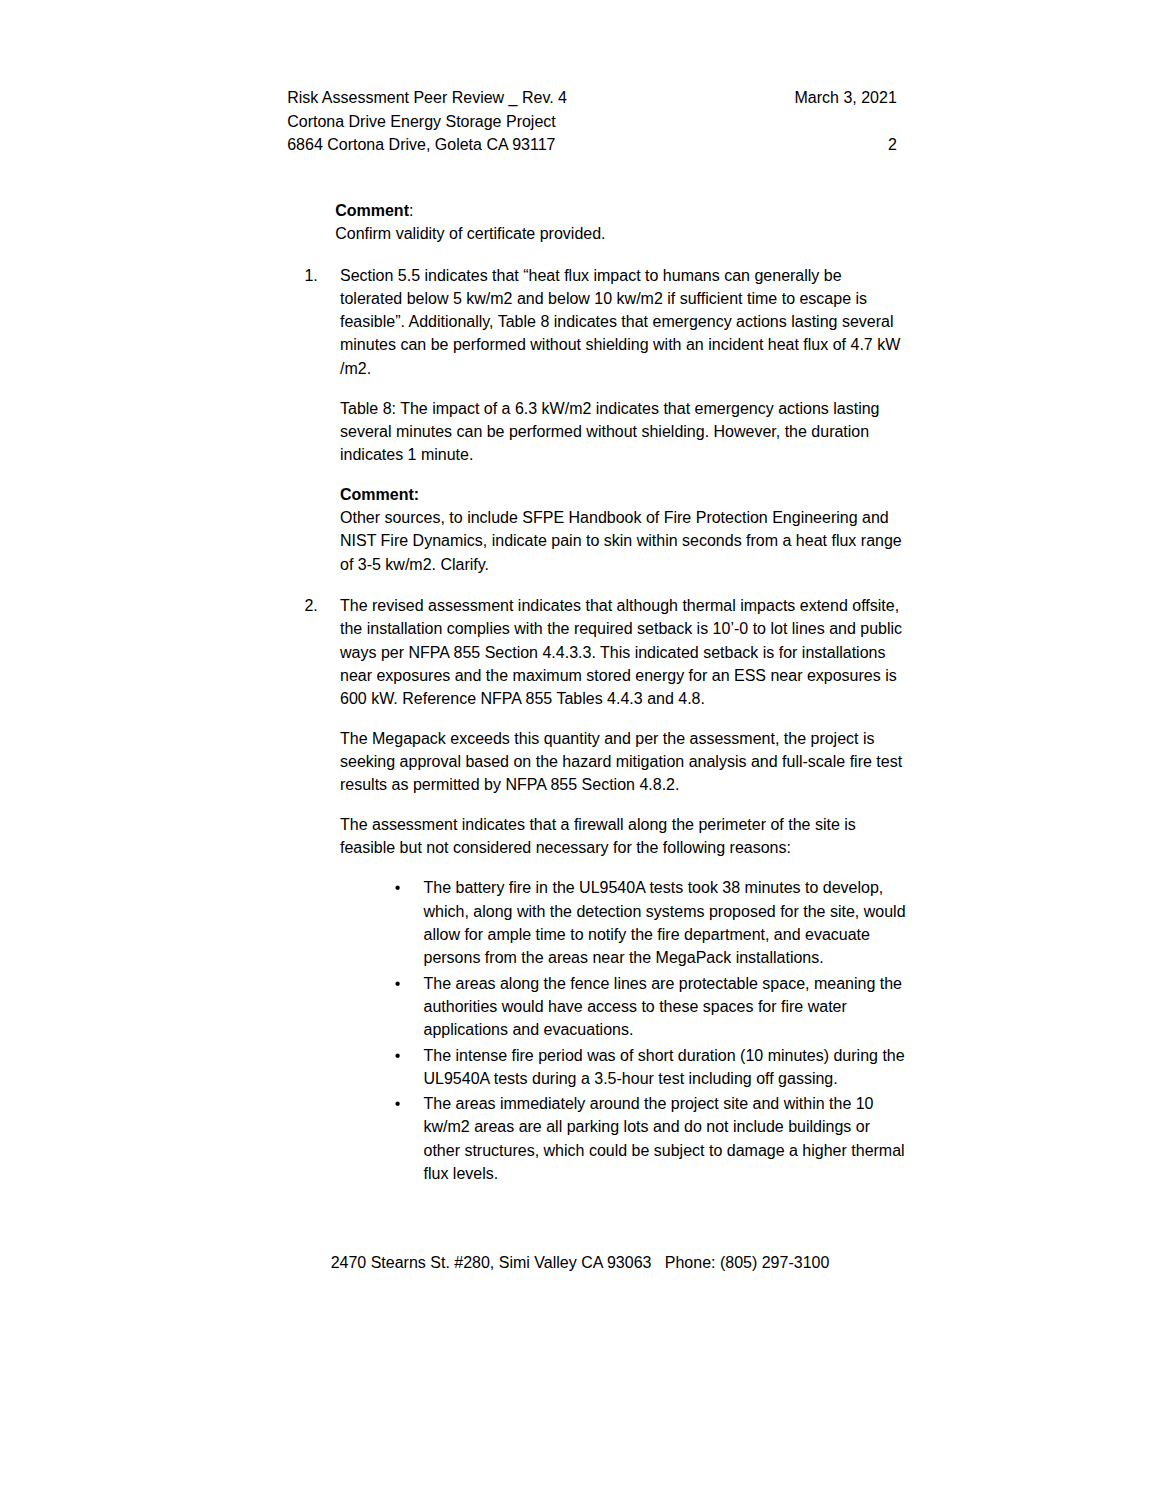Risk Assessment Peer Review _ Rev. 4 March 3, 2021
Cortona Drive Energy Storage Project
6864 Cortona Drive, Goleta CA 93117 2
Comment:
Confirm validity of certificate provided.
Section 5.5 indicates that “heat flux impact to humans can generally be tolerated below 5 kw/m2 and below 10 kw/m2 if sufficient time to escape is feasible”. Additionally, Table 8 indicates that emergency actions lasting several minutes can be performed without shielding with an incident heat flux of 4.7 kW /m2.
Table 8: The impact of a 6.3 kW/m2 indicates that emergency actions lasting several minutes can be performed without shielding. However, the duration indicates 1 minute.
Comment: Other sources, to include SFPE Handbook of Fire Protection Engineering and NIST Fire Dynamics, indicate pain to skin within seconds from a heat flux range of 3-5 kw/m2. Clarify.
The revised assessment indicates that although thermal impacts extend offsite, the installation complies with the required setback is 10’-0 to lot lines and public ways per NFPA 855 Section 4.4.3.3. This indicated setback is for installations near exposures and the maximum stored energy for an ESS near exposures is 600 kW. Reference NFPA 855 Tables 4.4.3 and 4.8.
The Megapack exceeds this quantity and per the assessment, the project is seeking approval based on the hazard mitigation analysis and full-scale fire test results as permitted by NFPA 855 Section 4.8.2.
The assessment indicates that a firewall along the perimeter of the site is feasible but not considered necessary for the following reasons:
The battery fire in the UL9540A tests took 38 minutes to develop, which, along with the detection systems proposed for the site, would allow for ample time to notify the fire department, and evacuate persons from the areas near the MegaPack installations.
The areas along the fence lines are protectable space, meaning the authorities would have access to these spaces for fire water applications and evacuations.
The intense fire period was of short duration (10 minutes) during the UL9540A tests during a 3.5-hour test including off gassing.
The areas immediately around the project site and within the 10 kw/m2 areas are all parking lots and do not include buildings or other structures, which could be subject to damage a higher thermal flux levels.
2470 Stearns St. #280, Simi Valley CA 93063 Phone: (805) 297-3100